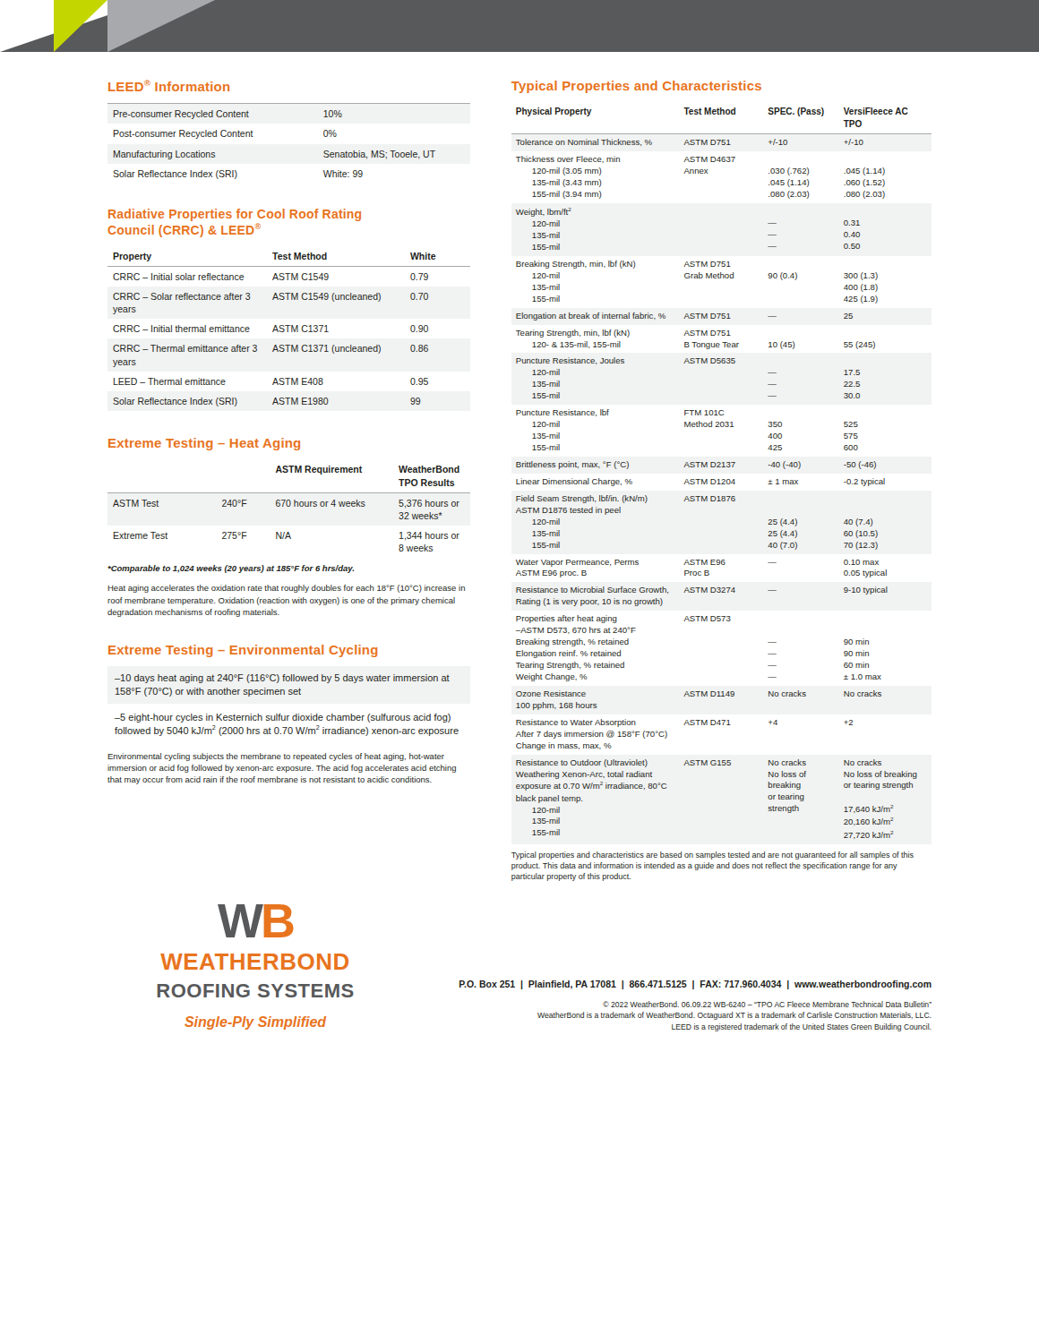LEED® Information
| Pre-consumer Recycled Content | 10% |
| Post-consumer Recycled Content | 0% |
| Manufacturing Locations | Senatobia, MS; Tooele, UT |
| Solar Reflectance Index (SRI) | White: 99 |
Radiative Properties for Cool Roof Rating
Council (CRRC) & LEED®
| Property | Test Method | White |
| --- | --- | --- |
| CRRC – Initial solar reflectance | ASTM C1549 | 0.79 |
| CRRC – Solar reflectance after 3 years | ASTM C1549 (uncleaned) | 0.70 |
| CRRC – Initial thermal emittance | ASTM C1371 | 0.90 |
| CRRC – Thermal emittance after 3 years | ASTM C1371 (uncleaned) | 0.86 |
| LEED – Thermal emittance | ASTM E408 | 0.95 |
| Solar Reflectance Index (SRI) | ASTM E1980 | 99 |
Extreme Testing – Heat Aging
| | | ASTM Requirement | WeatherBond TPO Results |
| --- | --- | --- | --- |
| ASTM Test | 240°F | 670 hours or 4 weeks | 5,376 hours or 32 weeks* |
| Extreme Test | 275°F | N/A | 1,344 hours or 8 weeks |
*Comparable to 1,024 weeks (20 years) at 185°F for 6 hrs/day.
Heat aging accelerates the oxidation rate that roughly doubles for each 18°F (10°C) increase in roof membrane temperature. Oxidation (reaction with oxygen) is one of the primary chemical degradation mechanisms of roofing materials.
Extreme Testing – Environmental Cycling
–10 days heat aging at 240°F (116°C) followed by 5 days water immersion at 158°F (70°C) or with another specimen set
–5 eight-hour cycles in Kesternich sulfur dioxide chamber (sulfurous acid fog) followed by 5040 kJ/m2 (2000 hrs at 0.70 W/m2 irradiance) xenon-arc exposure
Environmental cycling subjects the membrane to repeated cycles of heat aging, hot-water immersion or acid fog followed by xenon-arc exposure. The acid fog accelerates acid etching that may occur from acid rain if the roof membrane is not resistant to acidic conditions.
Typical Properties and Characteristics
| Physical Property | Test Method | SPEC. (Pass) | VersiFleece AC TPO |
| --- | --- | --- | --- |
| Tolerance on Nominal Thickness, % | ASTM D751 | +/-10 | +/-10 |
| Thickness over Fleece, min 120-mil (3.05 mm) 135-mil (3.43 mm) 155-mil (3.94 mm) | ASTM D4637 Annex | .030 (.762) .045 (1.14) .080 (2.03) | .045 (1.14) .060 (1.52) .080 (2.03) |
| Weight, lbm/ft 2 120-mil 135-mil 155-mil | | — — — | 0.31 0.40 0.50 |
| Breaking Strength, min, lbf (kN) 120-mil 135-mil 155-mil | ASTM D751 Grab Method | 90 (0.4) | 300 (1.3) 400 (1.8) 425 (1.9) |
| Elongation at break of internal fabric, % | ASTM D751 | — | 25 |
| Tearing Strength, min, lbf (kN) 120- & 135-mil, 155-mil | ASTM D751 B Tongue Tear | 10 (45) | 55 (245) |
| Puncture Resistance, Joules 120-mil 135-mil 155-mil | ASTM D5635 | — — — | 17.5 22.5 30.0 |
| Puncture Resistance, lbf 120-mil 135-mil 155-mil | FTM 101C Method 2031 | 350 400 425 | 525 575 600 |
| Brittleness point, max, °F (°C) | ASTM D2137 | -40 (-40) | -50 (-46) |
| Linear Dimensional Charge, % | ASTM D1204 | ± 1 max | -0.2 typical |
| Field Seam Strength, lbf/in. (kN/m) ASTM D1876 tested in peel 120-mil 135-mil 155-mil | ASTM D1876 | 25 (4.4) 25 (4.4) 40 (7.0) | 40 (7.4) 60 (10.5) 70 (12.3) |
| Water Vapor Permeance, Perms ASTM E96 proc. B | ASTM E96 Proc B | — | 0.10 max 0.05 typical |
| Resistance to Microbial Surface Growth, Rating (1 is very poor, 10 is no growth) | ASTM D3274 | — | 9-10 typical |
| Properties after heat aging –ASTM D573, 670 hrs at 240°F Breaking strength, % retained Elongation reinf. % retained Tearing Strength, % retained Weight Change, % | ASTM D573 | — — — — | 90 min 90 min 60 min ± 1.0 max |
| Ozone Resistance 100 pphm, 168 hours | ASTM D1149 | No cracks | No cracks |
| Resistance to Water Absorption After 7 days immersion @ 158°F (70°C) Change in mass, max, % | ASTM D471 | +4 | +2 |
| Resistance to Outdoor (Ultraviolet) Weathering Xenon-Arc, total radiant exposure at 0.70 W/m 2 irradiance, 80°C black panel temp. 120-mil 135-mil 155-mil | ASTM G155 | No cracks No loss of breaking or tearing strength | No cracks No loss of breaking or tearing strength 17,640 kJ/m 2 20,160 kJ/m 2 27,720 kJ/m 2 |
Typical properties and characteristics are based on samples tested and are not guaranteed for all samples of this product. This data and information is intended as a guide and does not reflect the specification range for any particular property of this product.
WB
WEATHERBOND
ROOFING SYSTEMS
Single-Ply Simplified
P.O. Box 251 | Plainfield, PA 17081 | 866.471.5125 | FAX: 717.960.4034 | www.weatherbondroofing.com
© 2022 WeatherBond. 06.09.22 WB-6240 – “TPO AC Fleece Membrane Technical Data Bulletin”
WeatherBond is a trademark of WeatherBond. Octaguard XT is a trademark of Carlisle Construction Materials, LLC.
LEED is a registered trademark of the United States Green Building Council.